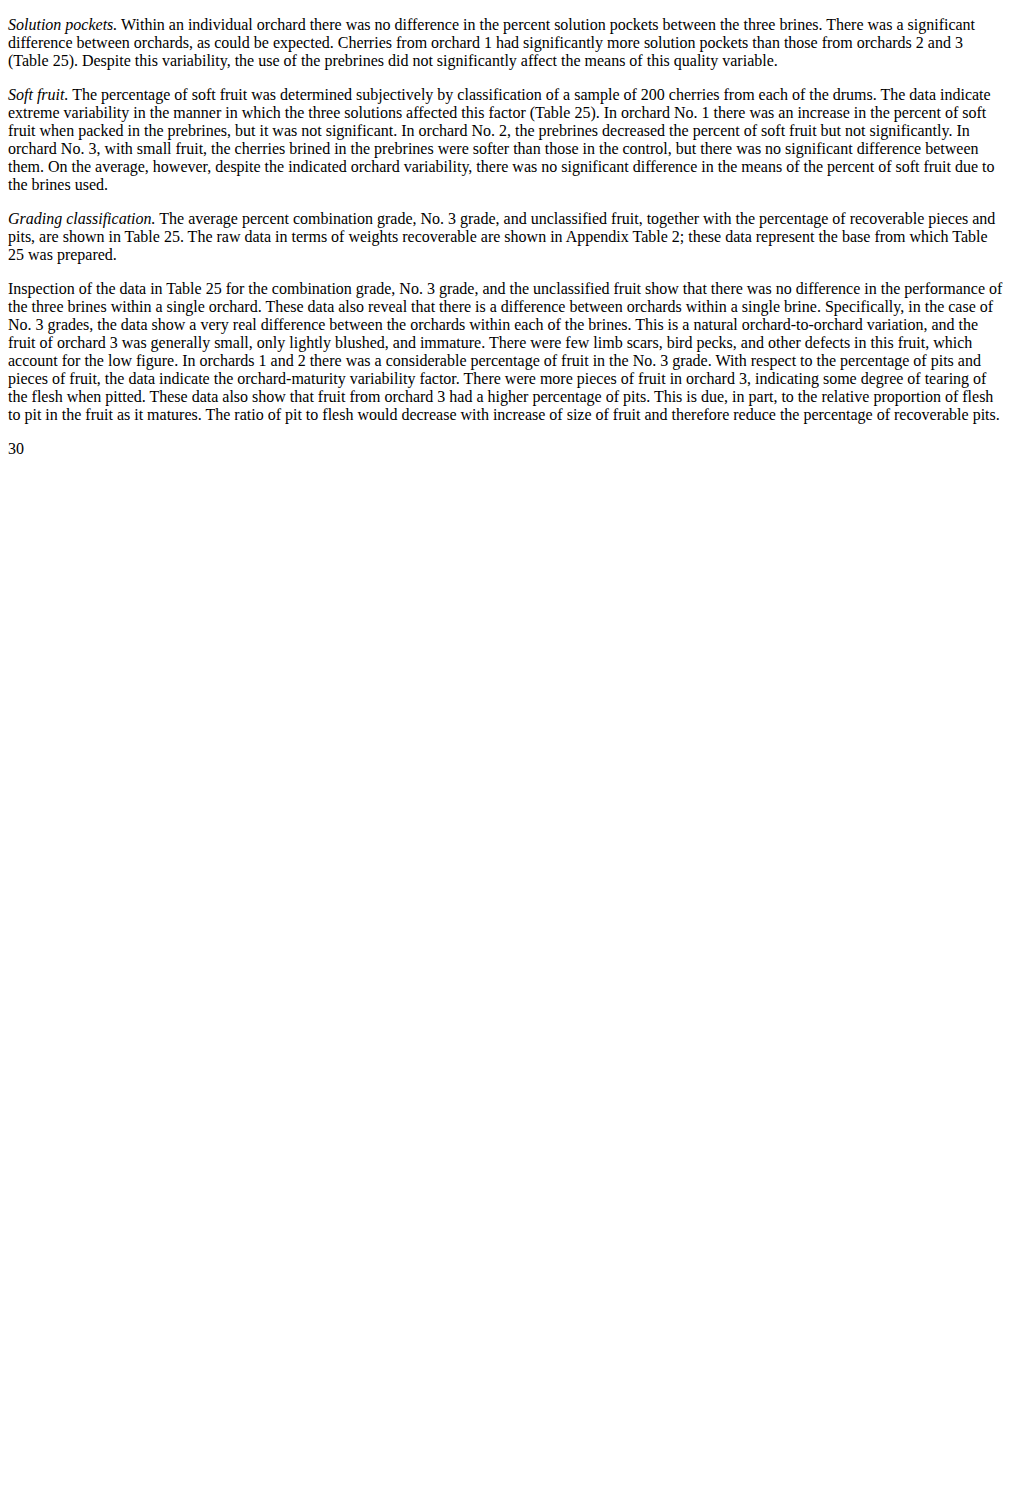Solution pockets. Within an individual orchard there was no difference in the percent solution pockets between the three brines. There was a significant difference between orchards, as could be expected. Cherries from orchard 1 had significantly more solution pockets than those from orchards 2 and 3 (Table 25). Despite this variability, the use of the prebrines did not significantly affect the means of this quality variable.
Soft fruit. The percentage of soft fruit was determined subjectively by classification of a sample of 200 cherries from each of the drums. The data indicate extreme variability in the manner in which the three solutions affected this factor (Table 25). In orchard No. 1 there was an increase in the percent of soft fruit when packed in the prebrines, but it was not significant. In orchard No. 2, the prebrines decreased the percent of soft fruit but not significantly. In orchard No. 3, with small fruit, the cherries brined in the prebrines were softer than those in the control, but there was no significant difference between them. On the average, however, despite the indicated orchard variability, there was no significant difference in the means of the percent of soft fruit due to the brines used.
Grading classification. The average percent combination grade, No. 3 grade, and unclassified fruit, together with the percentage of recoverable pieces and pits, are shown in Table 25. The raw data in terms of weights recoverable are shown in Appendix Table 2; these data represent the base from which Table 25 was prepared.
Inspection of the data in Table 25 for the combination grade, No. 3 grade, and the unclassified fruit show that there was no difference in the performance of the three brines within a single orchard. These data also reveal that there is a difference between orchards within a single brine. Specifically, in the case of No. 3 grades, the data show a very real difference between the orchards within each of the brines. This is a natural orchard-to-orchard variation, and the fruit of orchard 3 was generally small, only lightly blushed, and immature. There were few limb scars, bird pecks, and other defects in this fruit, which account for the low figure. In orchards 1 and 2 there was a considerable percentage of fruit in the No. 3 grade. With respect to the percentage of pits and pieces of fruit, the data indicate the orchard-maturity variability factor. There were more pieces of fruit in orchard 3, indicating some degree of tearing of the flesh when pitted. These data also show that fruit from orchard 3 had a higher percentage of pits. This is due, in part, to the relative proportion of flesh to pit in the fruit as it matures. The ratio of pit to flesh would decrease with increase of size of fruit and therefore reduce the percentage of recoverable pits.
30